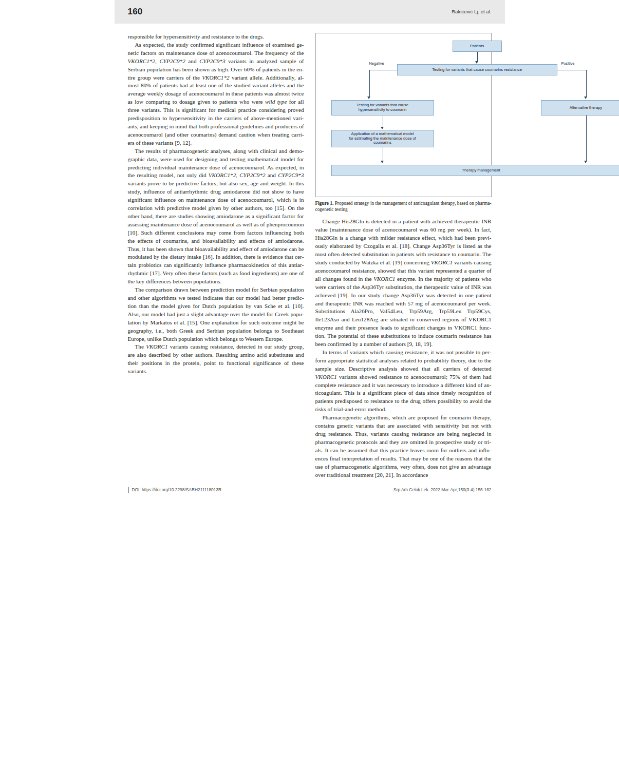160
Rakićević Lj. et al.
responsible for hypersensitivity and resistance to the drugs.
As expected, the study confirmed significant influence of examined genetic factors on maintenance dose of acenocoumarol. The frequency of the VKORC1*2, CYP2C9*2 and CYP2C9*3 variants in analyzed sample of Serbian population has been shown as high. Over 60% of patients in the entire group were carriers of the VKORC1*2 variant allele. Additionally, almost 80% of patients had at least one of the studied variant alleles and the average weekly dosage of acenocoumarol in these patients was almost twice as low comparing to dosage given to patients who were wild type for all three variants. This is significant for medical practice considering proved predisposition to hypersensitivity in the carriers of above-mentioned variants, and keeping in mind that both professional guidelines and producers of acenocoumarol (and other coumarins) demand caution when treating carriers of these variants [9, 12].
The results of pharmacogenetic analyses, along with clinical and demographic data, were used for designing and testing mathematical model for predicting individual maintenance dose of acenocoumarol. As expected, in the resulting model, not only did VKORC1*2, CYP2C9*2 and CYP2C9*3 variants prove to be predictive factors, but also sex, age and weight. In this study, influence of antiarrhythmic drug amiodarone did not show to have significant influence on maintenance dose of acenocoumarol, which is in correlation with predictive model given by other authors, too [15]. On the other hand, there are studies showing amiodarone as a significant factor for assessing maintenance dose of acenocoumarol as well as of phenprocoumon [10]. Such different conclusions may come from factors influencing both the effects of coumarins, and bioavailability and effects of amiodarone. Thus, it has been shown that bioavailability and effect of amiodarone can be modulated by the dietary intake [16]. In addition, there is evidence that certain probiotics can significantly influence pharmacokinetics of this antiarrhythmic [17]. Very often these factors (such as food ingredients) are one of the key differences between populations.
The comparison drawn between prediction model for Serbian population and other algorithms we tested indicates that our model had better prediction than the model given for Dutch population by van Sche et al. [10]. Also, our model had just a slight advantage over the model for Greek population by Markatos et al. [15]. One explanation for such outcome might be geography, i.e., both Greek and Serbian population belongs to Southeast Europe, unlike Dutch population which belongs to Western Europe.
The VKORC1 variants causing resistance, detected in our study group, are also described by other authors. Resulting amino acid substitutes and their positions in the protein, point to functional significance of these variants.
Patients
Testing for variants that cause coumarins resistance
Negative
Positive
Testing for variants that cause
hypersensitivity to coumarin
Alternative therapy
Application of a mathematical model
for estimating the maintenance dose of
coumarins
Therapy management
Figure 1. Proposed strategy in the management of anticoagulant therapy, based on pharmacogenetic testing
Change His28Gln is detected in a patient with achieved therapeutic INR value (maintenance dose of acenocoumarol was 60 mg per week). In fact, His28Gln is a change with milder resistance effect, which had been previously elaborated by Czogalla et al. [18]. Change Asp36Tyr is listed as the most often detected substitution in patients with resistance to coumarin. The study conducted by Watzka et al. [19] concerning VKORC1 variants causing acenocoumarol resistance, showed that this variant represented a quarter of all changes found in the VKORC1 enzyme. In the majority of patients who were carriers of the Asp36Tyr substitution, the therapeutic value of INR was achieved [19]. In our study change Asp36Tyr was detected in one patient and therapeutic INR was reached with 57 mg of acenocoumarol per week. Substitutions Ala26Pro, Val54Leu, Trp59Arg, Trp59Leu Trp59Cys, Ile123Asn and Leu128Arg are situated in conserved regions of VKORC1 enzyme and their presence leads to significant changes in VKORC1 function. The potential of these substitutions to induce coumarin resistance has been confirmed by a number of authors [9, 18, 19].
In terms of variants which causing resistance, it was not possible to perform appropriate statistical analyses related to probability theory, due to the sample size. Descriptive analysis showed that all carriers of detected VKORC1 variants showed resistance to acenocoumarol; 75% of them had complete resistance and it was necessary to introduce a different kind of anticoagulant. This is a significant piece of data since timely recognition of patients predisposed to resistance to the drug offers possibility to avoid the risks of trial-and-error method.
Pharmacogenetic algorithms, which are proposed for coumarin therapy, contains genetic variants that are associated with sensitivity but not with drug resistance. Thus, variants causing resistance are being neglected in pharmacogenetic protocols and they are omitted in prospective study or trials. It can be assumed that this practice leaves room for outliers and influences final interpretation of results. That may be one of the reasons that the use of pharmacogenetic algorithms, very often, does not give an advantage over traditional treatment [20, 21]. In accordance
DOI: https://doi.org/10.2298/SARH211118013R
Srp Arh Celok Lek. 2022 Mar-Apr;150(3-4):156-162